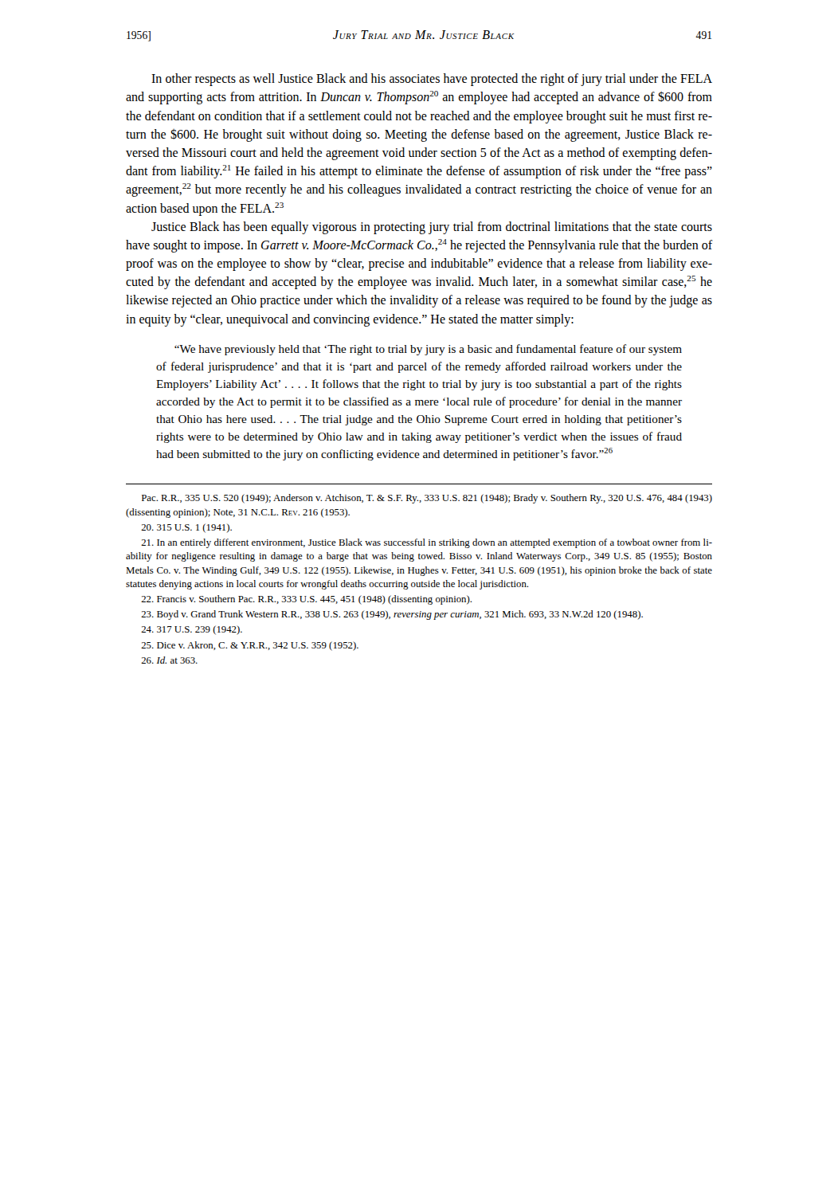1956]
Jury Trial and Mr. Justice Black
491
In other respects as well Justice Black and his associates have protected the right of jury trial under the FELA and supporting acts from attrition. In Duncan v. Thompson20 an employee had accepted an advance of $600 from the defendant on condition that if a settlement could not be reached and the employee brought suit he must first return the $600. He brought suit without doing so. Meeting the defense based on the agreement, Justice Black reversed the Missouri court and held the agreement void under section 5 of the Act as a method of exempting defendant from liability.21 He failed in his attempt to eliminate the defense of assumption of risk under the “free pass” agreement,22 but more recently he and his colleagues invalidated a contract restricting the choice of venue for an action based upon the FELA.23
Justice Black has been equally vigorous in protecting jury trial from doctrinal limitations that the state courts have sought to impose. In Garrett v. Moore-McCormack Co.,24 he rejected the Pennsylvania rule that the burden of proof was on the employee to show by “clear, precise and indubitable” evidence that a release from liability executed by the defendant and accepted by the employee was invalid. Much later, in a somewhat similar case,25 he likewise rejected an Ohio practice under which the invalidity of a release was required to be found by the judge as in equity by “clear, unequivocal and convincing evidence.” He stated the matter simply:
“We have previously held that ‘The right to trial by jury is a basic and fundamental feature of our system of federal jurisprudence’ and that it is ‘part and parcel of the remedy afforded railroad workers under the Employers’ Liability Act’ . . . . It follows that the right to trial by jury is too substantial a part of the rights accorded by the Act to permit it to be classified as a mere ‘local rule of procedure’ for denial in the manner that Ohio has here used. . . . The trial judge and the Ohio Supreme Court erred in holding that petitioner’s rights were to be determined by Ohio law and in taking away petitioner’s verdict when the issues of fraud had been submitted to the jury on conflicting evidence and determined in petitioner’s favor.”26
Pac. R.R., 335 U.S. 520 (1949); Anderson v. Atchison, T. & S.F. Ry., 333 U.S. 821 (1948); Brady v. Southern Ry., 320 U.S. 476, 484 (1943) (dissenting opinion); Note, 31 N.C.L. Rev. 216 (1953).
20. 315 U.S. 1 (1941).
21. In an entirely different environment, Justice Black was successful in striking down an attempted exemption of a towboat owner from liability for negligence resulting in damage to a barge that was being towed. Bisso v. Inland Waterways Corp., 349 U.S. 85 (1955); Boston Metals Co. v. The Winding Gulf, 349 U.S. 122 (1955). Likewise, in Hughes v. Fetter, 341 U.S. 609 (1951), his opinion broke the back of state statutes denying actions in local courts for wrongful deaths occurring outside the local jurisdiction.
22. Francis v. Southern Pac. R.R., 333 U.S. 445, 451 (1948) (dissenting opinion).
23. Boyd v. Grand Trunk Western R.R., 338 U.S. 263 (1949), reversing per curiam, 321 Mich. 693, 33 N.W.2d 120 (1948).
24. 317 U.S. 239 (1942).
25. Dice v. Akron, C. & Y.R.R., 342 U.S. 359 (1952).
26. Id. at 363.